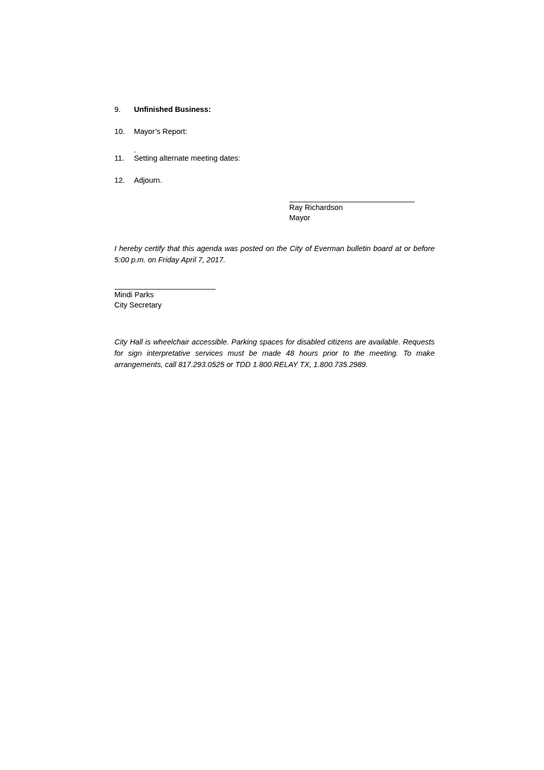9. Unfinished Business:
10. Mayor’s Report:
.
11. Setting alternate meeting dates:
12. Adjourn.
Ray Richardson
Mayor
I hereby certify that this agenda was posted on the City of Everman bulletin board at or before 5:00 p.m. on Friday April 7, 2017.
Mindi Parks
City Secretary
City Hall is wheelchair accessible. Parking spaces for disabled citizens are available. Requests for sign interpretative services must be made 48 hours prior to the meeting. To make arrangements, call 817.293.0525 or TDD 1.800.RELAY TX, 1.800.735.2989.